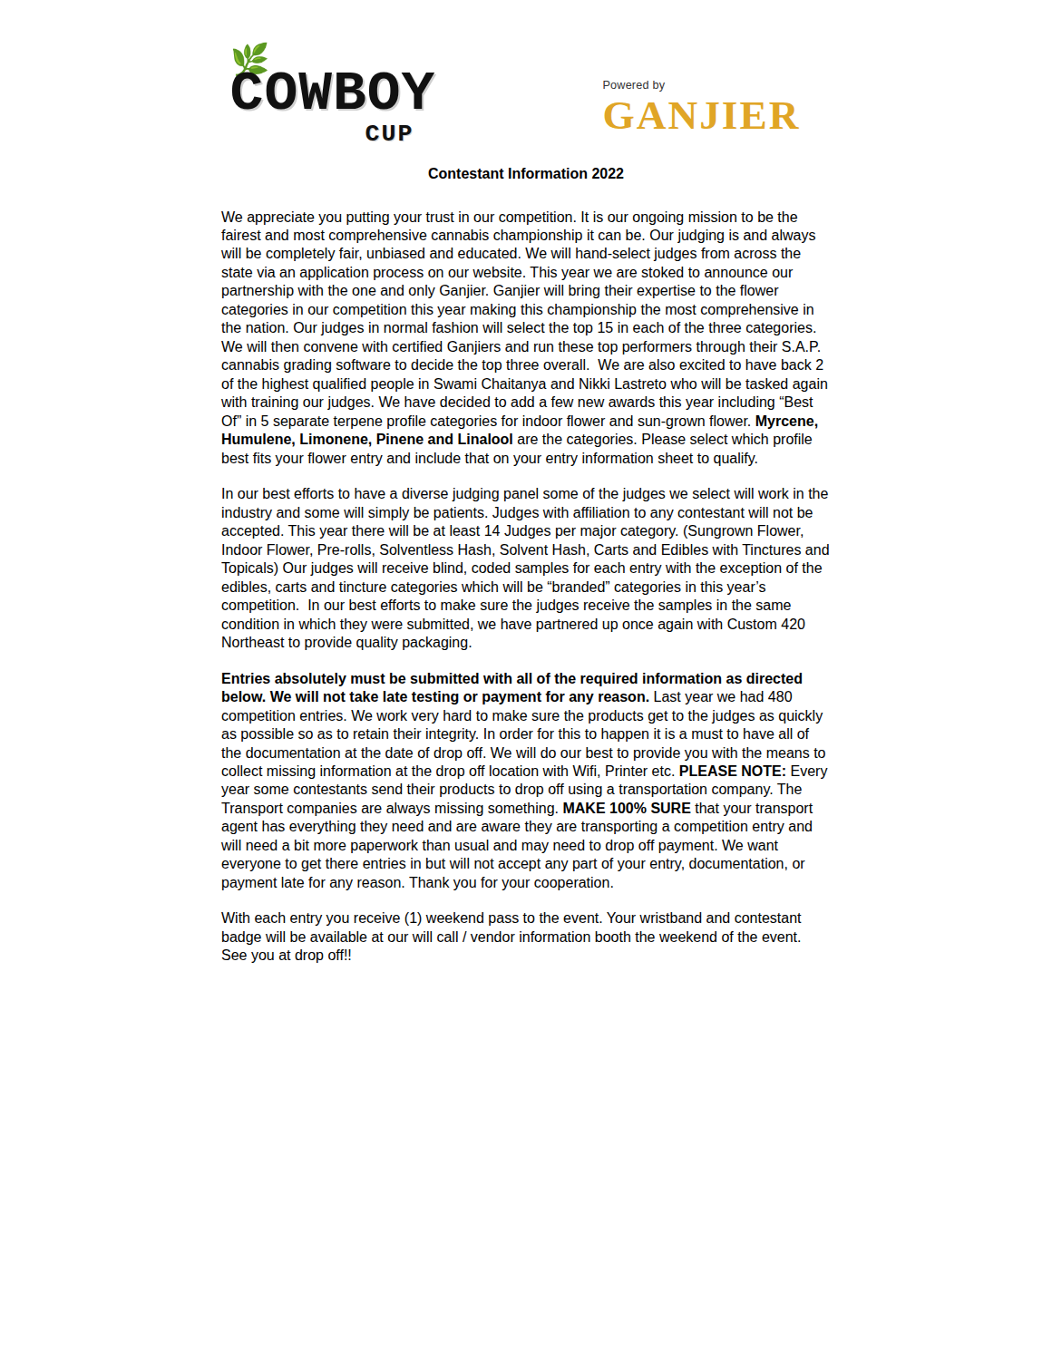🌿
COWBOY
CUP
Powered by
GANJIER
Contestant Information 2022
We appreciate you putting your trust in our competition. It is our ongoing mission to be the fairest and most comprehensive cannabis championship it can be. Our judging is and always will be completely fair, unbiased and educated. We will hand-select judges from across the state via an application process on our website. This year we are stoked to announce our partnership with the one and only Ganjier. Ganjier will bring their expertise to the flower categories in our competition this year making this championship the most comprehensive in the nation. Our judges in normal fashion will select the top 15 in each of the three categories. We will then convene with certified Ganjiers and run these top performers through their S.A.P. cannabis grading software to decide the top three overall. We are also excited to have back 2 of the highest qualified people in Swami Chaitanya and Nikki Lastreto who will be tasked again with training our judges. We have decided to add a few new awards this year including “Best Of” in 5 separate terpene profile categories for indoor flower and sun-grown flower. Myrcene, Humulene, Limonene, Pinene and Linalool are the categories. Please select which profile best fits your flower entry and include that on your entry information sheet to qualify.
In our best efforts to have a diverse judging panel some of the judges we select will work in the industry and some will simply be patients. Judges with affiliation to any contestant will not be accepted. This year there will be at least 14 Judges per major category. (Sungrown Flower, Indoor Flower, Pre-rolls, Solventless Hash, Solvent Hash, Carts and Edibles with Tinctures and Topicals) Our judges will receive blind, coded samples for each entry with the exception of the edibles, carts and tincture categories which will be “branded” categories in this year’s competition. In our best efforts to make sure the judges receive the samples in the same condition in which they were submitted, we have partnered up once again with Custom 420 Northeast to provide quality packaging.
Entries absolutely must be submitted with all of the required information as directed below. We will not take late testing or payment for any reason. Last year we had 480 competition entries. We work very hard to make sure the products get to the judges as quickly as possible so as to retain their integrity. In order for this to happen it is a must to have all of the documentation at the date of drop off. We will do our best to provide you with the means to collect missing information at the drop off location with Wifi, Printer etc. PLEASE NOTE: Every year some contestants send their products to drop off using a transportation company. The Transport companies are always missing something. MAKE 100% SURE that your transport agent has everything they need and are aware they are transporting a competition entry and will need a bit more paperwork than usual and may need to drop off payment. We want everyone to get there entries in but will not accept any part of your entry, documentation, or payment late for any reason. Thank you for your cooperation.
With each entry you receive (1) weekend pass to the event. Your wristband and contestant badge will be available at our will call / vendor information booth the weekend of the event. See you at drop off!!